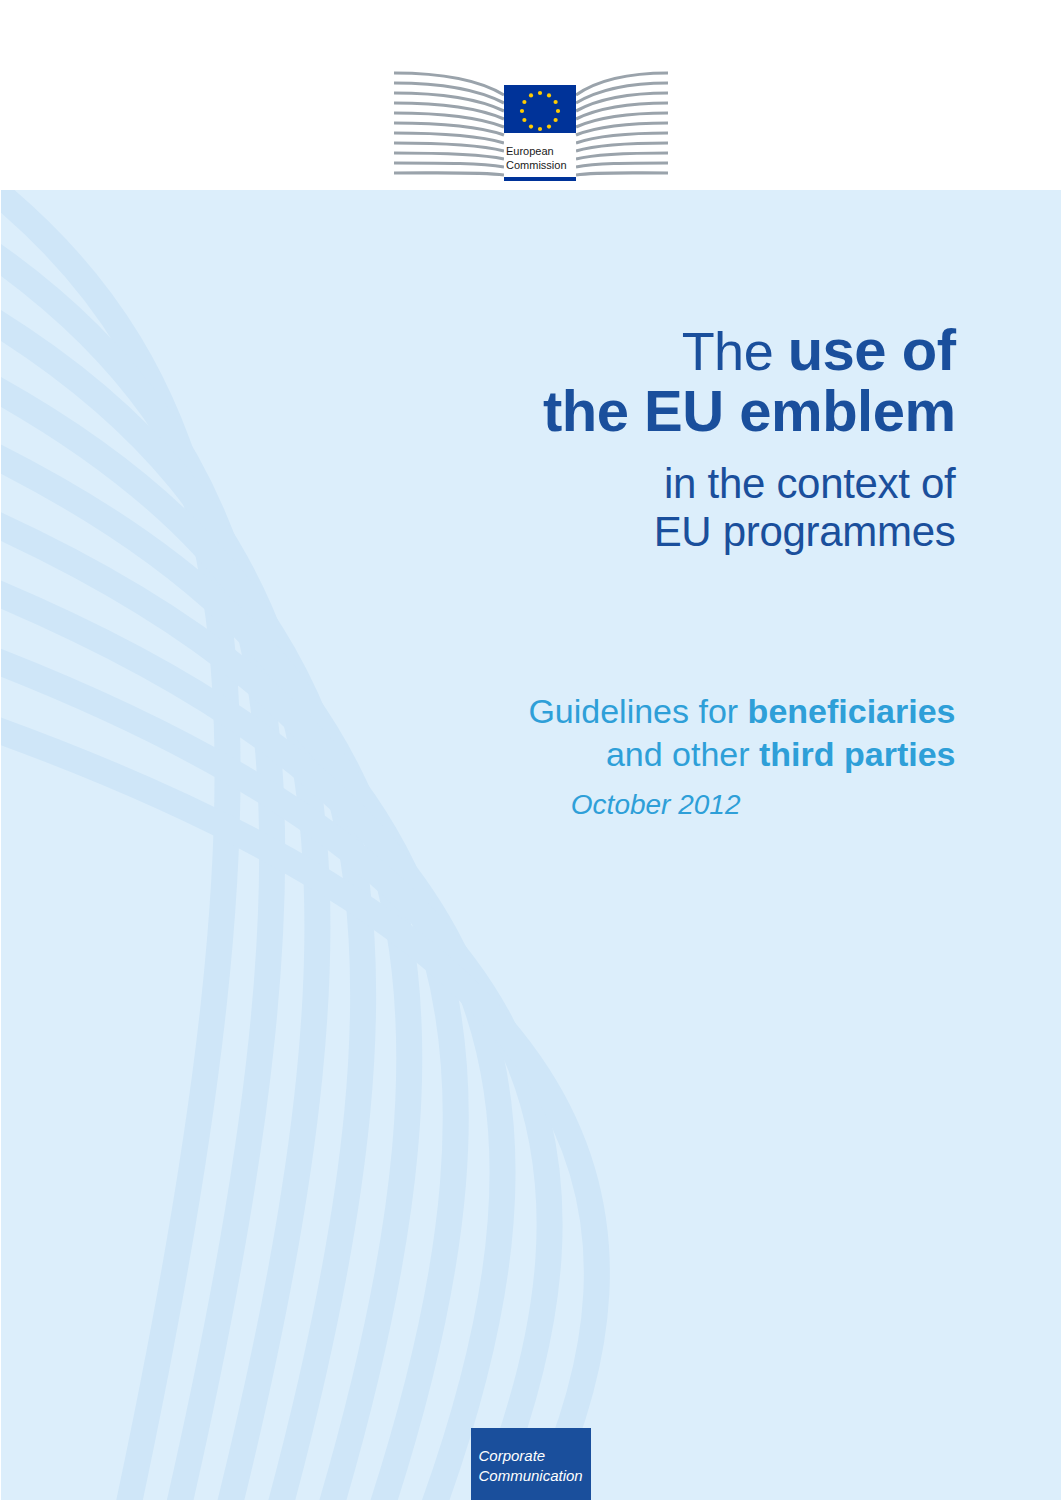European Commission
The use of
the EU emblem
in the context of
EU programmes
Guidelines for beneficiaries
and other third parties
October 2012
Corporate
Communication